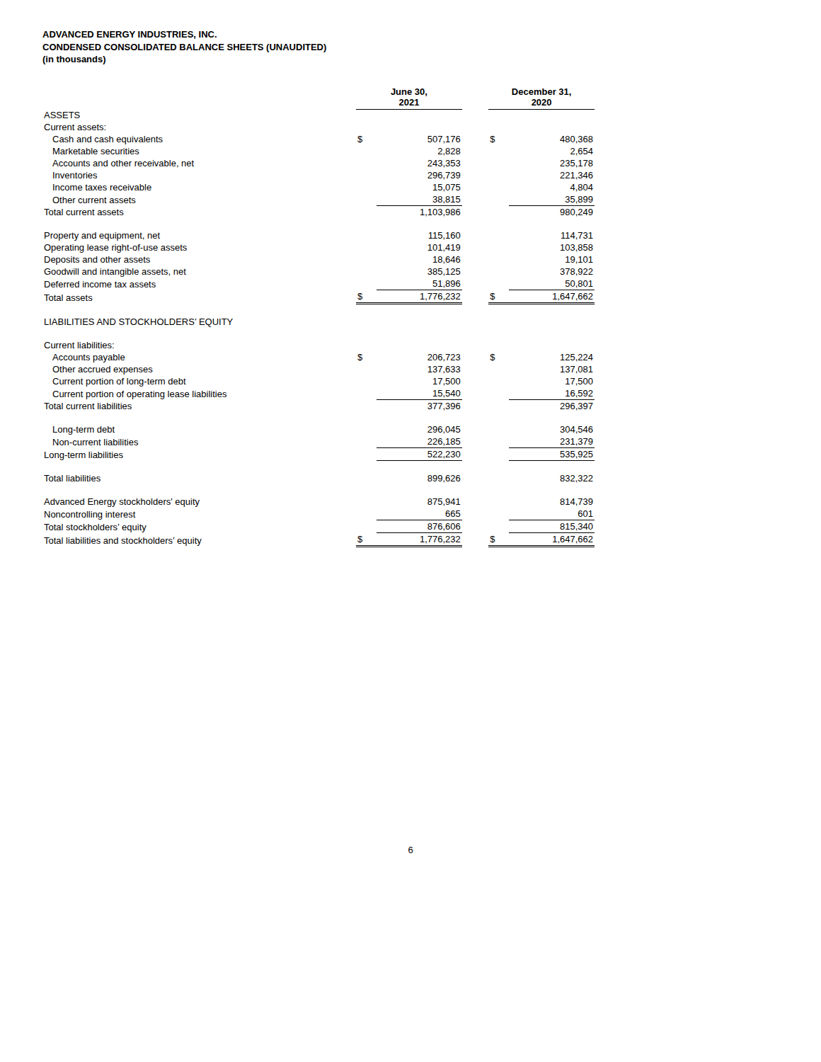ADVANCED ENERGY INDUSTRIES, INC.
CONDENSED CONSOLIDATED BALANCE SHEETS (UNAUDITED)
(in thousands)
| | | June 30, 2021 | | December 31, 2020 |
| ASSETS | | | | | | |
| Current assets: | | | | | | |
| Cash and cash equivalents | | $ | 507,176 | | $ | 480,368 |
| Marketable securities | | | 2,828 | | | 2,654 |
| Accounts and other receivable, net | | | 243,353 | | | 235,178 |
| Inventories | | | 296,739 | | | 221,346 |
| Income taxes receivable | | | 15,075 | | | 4,804 |
| Other current assets | | | 38,815 | | | 35,899 |
| Total current assets | | | 1,103,986 | | | 980,249 |
| Property and equipment, net | | | 115,160 | | | 114,731 |
| Operating lease right-of-use assets | | | 101,419 | | | 103,858 |
| Deposits and other assets | | | 18,646 | | | 19,101 |
| Goodwill and intangible assets, net | | | 385,125 | | | 378,922 |
| Deferred income tax assets | | | 51,896 | | | 50,801 |
| Total assets | | $ | 1,776,232 | | $ | 1,647,662 |
| LIABILITIES AND STOCKHOLDERS’ EQUITY | | | | | | |
| Current liabilities: | | | | | | |
| Accounts payable | | $ | 206,723 | | $ | 125,224 |
| Other accrued expenses | | | 137,633 | | | 137,081 |
| Current portion of long-term debt | | | 17,500 | | | 17,500 |
| Current portion of operating lease liabilities | | | 15,540 | | | 16,592 |
| Total current liabilities | | | 377,396 | | | 296,397 |
| Long-term debt | | | 296,045 | | | 304,546 |
| Non-current liabilities | | | 226,185 | | | 231,379 |
| Long-term liabilities | | | 522,230 | | | 535,925 |
| Total liabilities | | | 899,626 | | | 832,322 |
| Advanced Energy stockholders' equity | | | 875,941 | | | 814,739 |
| Noncontrolling interest | | | 665 | | | 601 |
| Total stockholders’ equity | | | 876,606 | | | 815,340 |
| Total liabilities and stockholders’ equity | | $ | 1,776,232 | | $ | 1,647,662 |
6